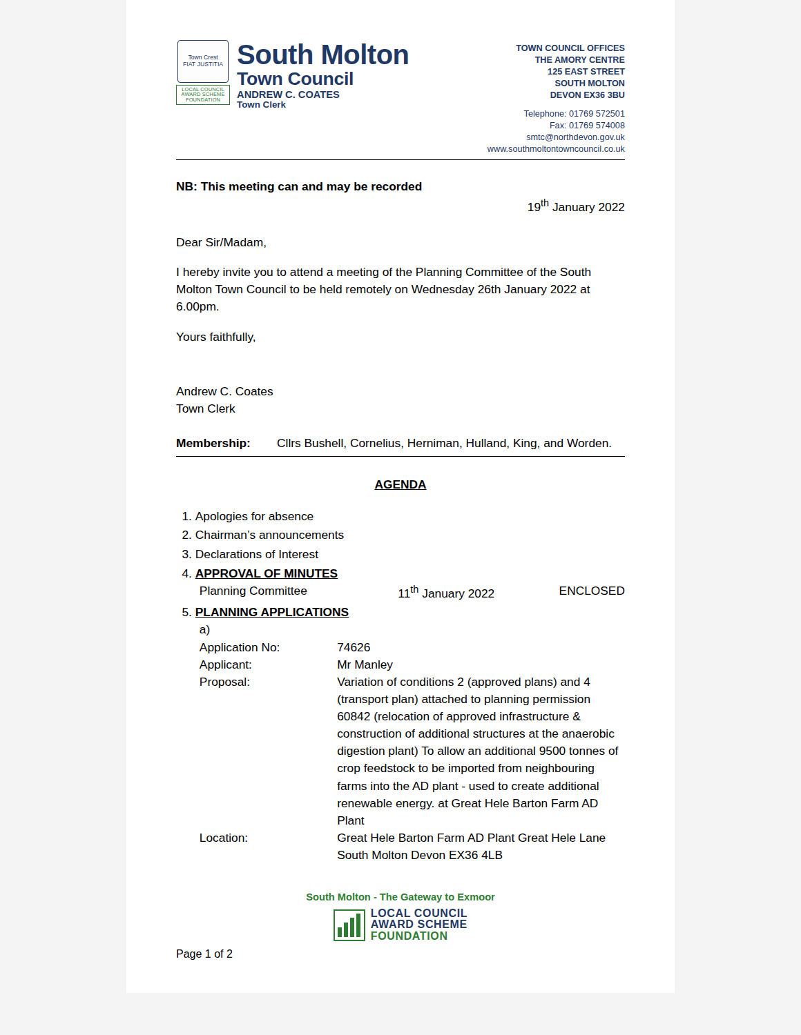Town Crest
FIAT JUSTITIA
LOCAL COUNCIL
AWARD SCHEME
FOUNDATION
South Molton
Town Council
ANDREW C. COATES
Town Clerk
TOWN COUNCIL OFFICES
THE AMORY CENTRE
125 EAST STREET
SOUTH MOLTON
DEVON EX36 3BU
Telephone: 01769 572501
Fax: 01769 574008
smtc@northdevon.gov.uk
www.southmoltontowncouncil.co.uk
NB: This meeting can and may be recorded
19th January 2022
Dear Sir/Madam,
I hereby invite you to attend a meeting of the Planning Committee of the South Molton Town Council to be held remotely on Wednesday 26th January 2022 at 6.00pm.
Yours faithfully,
Andrew C. Coates
Town Clerk
Membership: Cllrs Bushell, Cornelius, Herniman, Hulland, King, and Worden.
AGENDA
Apologies for absence
Chairman’s announcements
Declarations of Interest
APPROVAL OF MINUTES
Planning Committee 11th January 2022 ENCLOSED
PLANNING APPLICATIONS
a)
Application No:
74626
Applicant:
Mr Manley
Proposal:
Variation of conditions 2 (approved plans) and 4 (transport plan) attached to planning permission 60842 (relocation of approved infrastructure & construction of additional structures at the anaerobic digestion plant) To allow an additional 9500 tonnes of crop feedstock to be imported from neighbouring farms into the AD plant - used to create additional renewable energy. at Great Hele Barton Farm AD Plant
Location:
Great Hele Barton Farm AD Plant Great Hele Lane South Molton Devon EX36 4LB
Page 1 of 2
South Molton - The Gateway to Exmoor
LOCAL COUNCIL
AWARD SCHEME
FOUNDATION